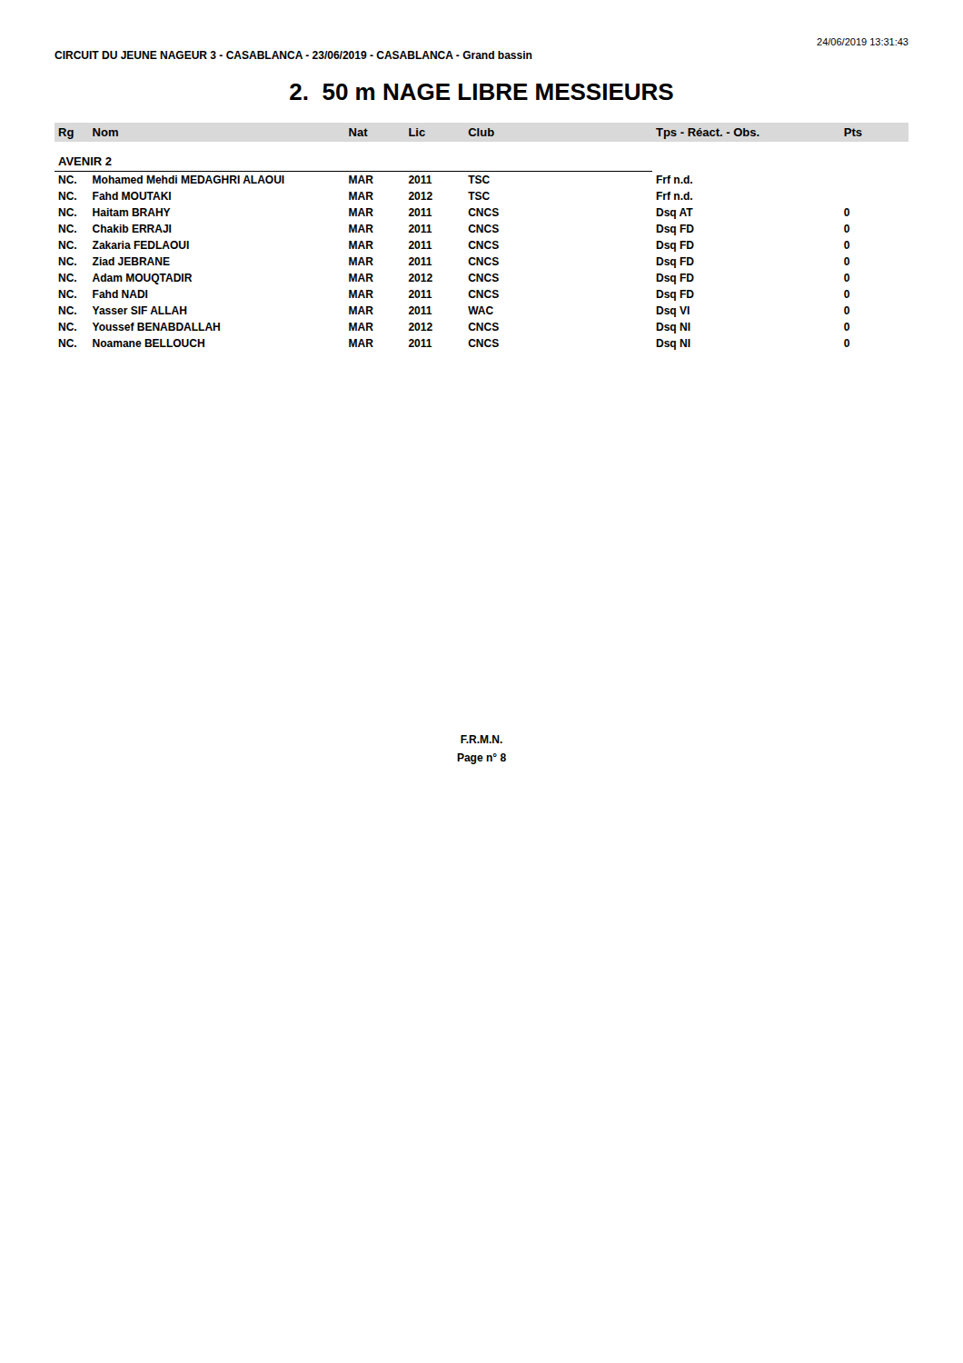24/06/2019 13:31:43
CIRCUIT DU JEUNE NAGEUR 3 - CASABLANCA - 23/06/2019 - CASABLANCA - Grand bassin
2. 50 m NAGE LIBRE MESSIEURS
| Rg | Nom | Nat | Lic | Club | Tps - Réact. - Obs. | Pts |
| --- | --- | --- | --- | --- | --- | --- |
| AVENIR 2 |
| NC. | Mohamed Mehdi MEDAGHRI ALAOUI | MAR | 2011 | TSC | Frf n.d. | |
| NC. | Fahd MOUTAKI | MAR | 2012 | TSC | Frf n.d. | |
| NC. | Haitam BRAHY | MAR | 2011 | CNCS | Dsq AT | 0 |
| NC. | Chakib ERRAJI | MAR | 2011 | CNCS | Dsq FD | 0 |
| NC. | Zakaria FEDLAOUI | MAR | 2011 | CNCS | Dsq FD | 0 |
| NC. | Ziad JEBRANE | MAR | 2011 | CNCS | Dsq FD | 0 |
| NC. | Adam MOUQTADIR | MAR | 2012 | CNCS | Dsq FD | 0 |
| NC. | Fahd NADI | MAR | 2011 | CNCS | Dsq FD | 0 |
| NC. | Yasser SIF ALLAH | MAR | 2011 | WAC | Dsq VI | 0 |
| NC. | Youssef BENABDALLAH | MAR | 2012 | CNCS | Dsq NI | 0 |
| NC. | Noamane BELLOUCH | MAR | 2011 | CNCS | Dsq NI | 0 |
F.R.M.N.
Page n° 8